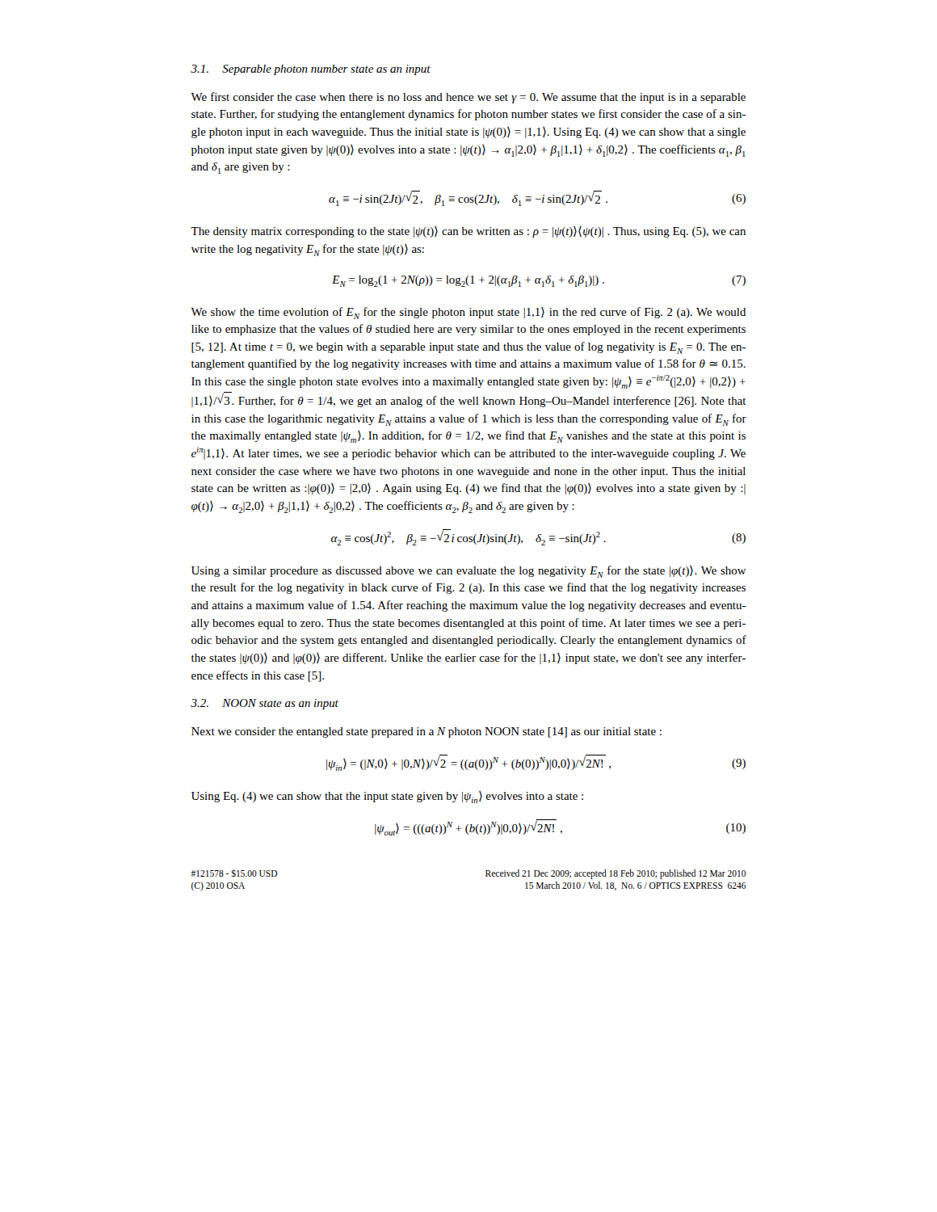3.1. Separable photon number state as an input
We first consider the case when there is no loss and hence we set γ = 0. We assume that the input is in a separable state. Further, for studying the entanglement dynamics for photon number states we first consider the case of a single photon input in each waveguide. Thus the initial state is |ψ(0)⟩ = |1,1⟩. Using Eq. (4) we can show that a single photon input state given by |ψ(0)⟩ evolves into a state : |ψ(t)⟩ → α1|2,0⟩ + β1|1,1⟩ + δ1|0,2⟩ . The coefficients α1, β1 and δ1 are given by :
α1 ≡ −i sin(2Jt)/2, β1 ≡ cos(2Jt), δ1 ≡ −i sin(2Jt)/2 . (6)
The density matrix corresponding to the state |ψ(t)⟩ can be written as : ρ = |ψ(t)⟩⟨ψ(t)| . Thus, using Eq. (5), we can write the log negativity EN for the state |ψ(t)⟩ as:
EN = log2(1 + 2N(ρ)) = log2(1 + 2|(α1β1 + α1δ1 + δ1β1)|) . (7)
We show the time evolution of EN for the single photon input state |1,1⟩ in the red curve of Fig. 2 (a). We would like to emphasize that the values of θ studied here are very similar to the ones employed in the recent experiments [5, 12]. At time t = 0, we begin with a separable input state and thus the value of log negativity is EN = 0. The entanglement quantified by the log negativity increases with time and attains a maximum value of 1.58 for θ ≃ 0.15. In this case the single photon state evolves into a maximally entangled state given by: |ψm⟩ ≡ e−iπ/2(|2,0⟩ + |0,2⟩) + |1,1⟩/3. Further, for θ = 1/4, we get an analog of the well known Hong–Ou–Mandel interference [26]. Note that in this case the logarithmic negativity EN attains a value of 1 which is less than the corresponding value of EN for the maximally entangled state |ψm⟩. In addition, for θ = 1/2, we find that EN vanishes and the state at this point is eiπ|1,1⟩. At later times, we see a periodic behavior which can be attributed to the inter-waveguide coupling J. We next consider the case where we have two photons in one waveguide and none in the other input. Thus the initial state can be written as :|φ(0)⟩ = |2,0⟩ . Again using Eq. (4) we find that the |φ(0)⟩ evolves into a state given by :|φ(t)⟩ → α2|2,0⟩ + β2|1,1⟩ + δ2|0,2⟩ . The coefficients α2, β2 and δ2 are given by :
α2 ≡ cos(Jt)2, β2 ≡ −2 i cos(Jt)sin(Jt), δ2 ≡ −sin(Jt)2 . (8)
Using a similar procedure as discussed above we can evaluate the log negativity EN for the state |φ(t)⟩. We show the result for the log negativity in black curve of Fig. 2 (a). In this case we find that the log negativity increases and attains a maximum value of 1.54. After reaching the maximum value the log negativity decreases and eventually becomes equal to zero. Thus the state becomes disentangled at this point of time. At later times we see a periodic behavior and the system gets entangled and disentangled periodically. Clearly the entanglement dynamics of the states |ψ(0)⟩ and |φ(0)⟩ are different. Unlike the earlier case for the |1,1⟩ input state, we don't see any interference effects in this case [5].
3.2. NOON state as an input
Next we consider the entangled state prepared in a N photon NOON state [14] as our initial state :
|ψin⟩ = (|N,0⟩ + |0,N⟩)/2 = ((a(0))N + (b(0))N)|0,0⟩)/2N! , (9)
Using Eq. (4) we can show that the input state given by |ψin⟩ evolves into a state :
|ψout⟩ = (((a(t))N + (b(t))N)|0,0⟩)/2N! , (10)
#121578 - $15.00 USD
Received 21 Dec 2009; accepted 18 Feb 2010; published 12 Mar 2010
(C) 2010 OSA
15 March 2010 / Vol. 18, No. 6 / OPTICS EXPRESS 6246